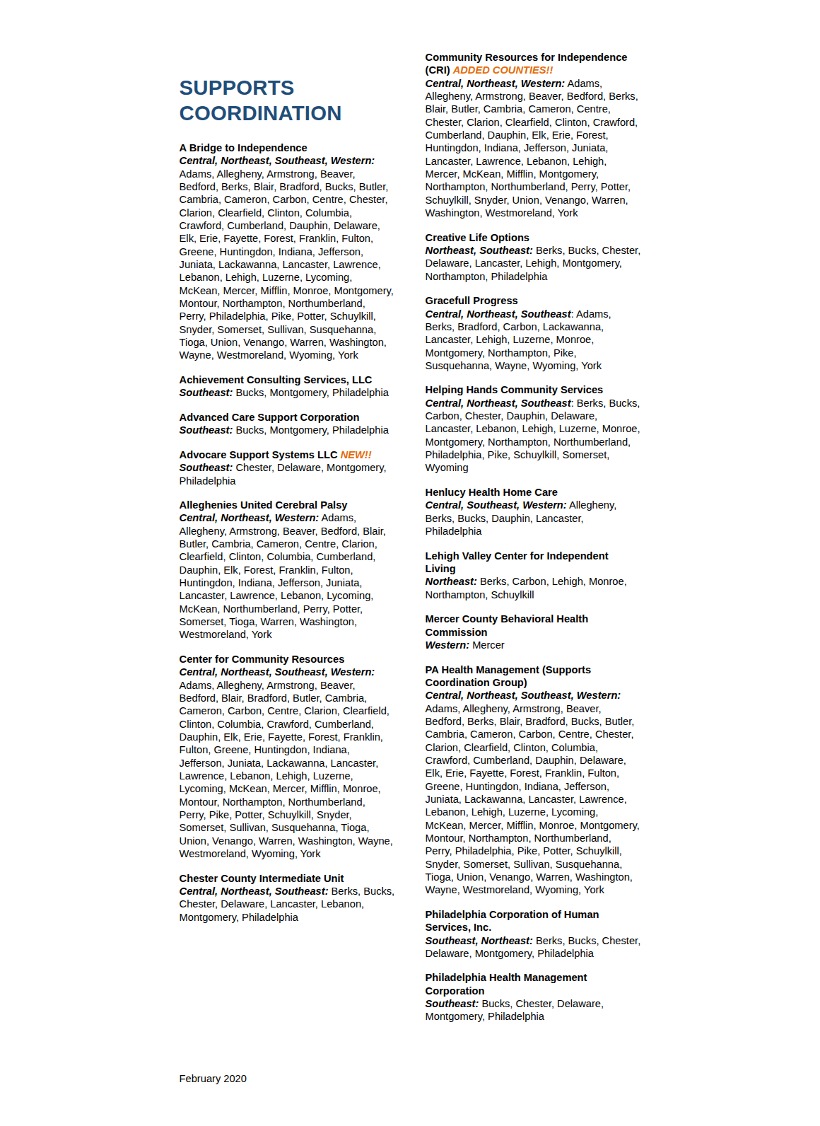SUPPORTS COORDINATION
A Bridge to Independence
Central, Northeast, Southeast, Western: Adams, Allegheny, Armstrong, Beaver, Bedford, Berks, Blair, Bradford, Bucks, Butler, Cambria, Cameron, Carbon, Centre, Chester, Clarion, Clearfield, Clinton, Columbia, Crawford, Cumberland, Dauphin, Delaware, Elk, Erie, Fayette, Forest, Franklin, Fulton, Greene, Huntingdon, Indiana, Jefferson, Juniata, Lackawanna, Lancaster, Lawrence, Lebanon, Lehigh, Luzerne, Lycoming, McKean, Mercer, Mifflin, Monroe, Montgomery, Montour, Northampton, Northumberland, Perry, Philadelphia, Pike, Potter, Schuylkill, Snyder, Somerset, Sullivan, Susquehanna, Tioga, Union, Venango, Warren, Washington, Wayne, Westmoreland, Wyoming, York
Achievement Consulting Services, LLC
Southeast: Bucks, Montgomery, Philadelphia
Advanced Care Support Corporation
Southeast: Bucks, Montgomery, Philadelphia
Advocare Support Systems LLC NEW!!
Southeast: Chester, Delaware, Montgomery, Philadelphia
Alleghenies United Cerebral Palsy
Central, Northeast, Western: Adams, Allegheny, Armstrong, Beaver, Bedford, Blair, Butler, Cambria, Cameron, Centre, Clarion, Clearfield, Clinton, Columbia, Cumberland, Dauphin, Elk, Forest, Franklin, Fulton, Huntingdon, Indiana, Jefferson, Juniata, Lancaster, Lawrence, Lebanon, Lycoming, McKean, Northumberland, Perry, Potter, Somerset, Tioga, Warren, Washington, Westmoreland, York
Center for Community Resources
Central, Northeast, Southeast, Western: Adams, Allegheny, Armstrong, Beaver, Bedford, Blair, Bradford, Butler, Cambria, Cameron, Carbon, Centre, Clarion, Clearfield, Clinton, Columbia, Crawford, Cumberland, Dauphin, Elk, Erie, Fayette, Forest, Franklin, Fulton, Greene, Huntingdon, Indiana, Jefferson, Juniata, Lackawanna, Lancaster, Lawrence, Lebanon, Lehigh, Luzerne, Lycoming, McKean, Mercer, Mifflin, Monroe, Montour, Northampton, Northumberland, Perry, Pike, Potter, Schuylkill, Snyder, Somerset, Sullivan, Susquehanna, Tioga, Union, Venango, Warren, Washington, Wayne, Westmoreland, Wyoming, York
Chester County Intermediate Unit
Central, Northeast, Southeast: Berks, Bucks, Chester, Delaware, Lancaster, Lebanon, Montgomery, Philadelphia
Community Resources for Independence (CRI) ADDED COUNTIES!!
Central, Northeast, Western: Adams, Allegheny, Armstrong, Beaver, Bedford, Berks, Blair, Butler, Cambria, Cameron, Centre, Chester, Clarion, Clearfield, Clinton, Crawford, Cumberland, Dauphin, Elk, Erie, Forest, Huntingdon, Indiana, Jefferson, Juniata, Lancaster, Lawrence, Lebanon, Lehigh, Mercer, McKean, Mifflin, Montgomery, Northampton, Northumberland, Perry, Potter, Schuylkill, Snyder, Union, Venango, Warren, Washington, Westmoreland, York
Creative Life Options
Northeast, Southeast: Berks, Bucks, Chester, Delaware, Lancaster, Lehigh, Montgomery, Northampton, Philadelphia
Gracefull Progress
Central, Northeast, Southeast: Adams, Berks, Bradford, Carbon, Lackawanna, Lancaster, Lehigh, Luzerne, Monroe, Montgomery, Northampton, Pike, Susquehanna, Wayne, Wyoming, York
Helping Hands Community Services
Central, Northeast, Southeast: Berks, Bucks, Carbon, Chester, Dauphin, Delaware, Lancaster, Lebanon, Lehigh, Luzerne, Monroe, Montgomery, Northampton, Northumberland, Philadelphia, Pike, Schuylkill, Somerset, Wyoming
Henlucy Health Home Care
Central, Southeast, Western: Allegheny, Berks, Bucks, Dauphin, Lancaster, Philadelphia
Lehigh Valley Center for Independent Living
Northeast: Berks, Carbon, Lehigh, Monroe, Northampton, Schuylkill
Mercer County Behavioral Health Commission
Western: Mercer
PA Health Management (Supports Coordination Group)
Central, Northeast, Southeast, Western: Adams, Allegheny, Armstrong, Beaver, Bedford, Berks, Blair, Bradford, Bucks, Butler, Cambria, Cameron, Carbon, Centre, Chester, Clarion, Clearfield, Clinton, Columbia, Crawford, Cumberland, Dauphin, Delaware, Elk, Erie, Fayette, Forest, Franklin, Fulton, Greene, Huntingdon, Indiana, Jefferson, Juniata, Lackawanna, Lancaster, Lawrence, Lebanon, Lehigh, Luzerne, Lycoming, McKean, Mercer, Mifflin, Monroe, Montgomery, Montour, Northampton, Northumberland, Perry, Philadelphia, Pike, Potter, Schuylkill, Snyder, Somerset, Sullivan, Susquehanna, Tioga, Union, Venango, Warren, Washington, Wayne, Westmoreland, Wyoming, York
Philadelphia Corporation of Human Services, Inc.
Southeast, Northeast: Berks, Bucks, Chester, Delaware, Montgomery, Philadelphia
Philadelphia Health Management Corporation
Southeast: Bucks, Chester, Delaware, Montgomery, Philadelphia
February 2020